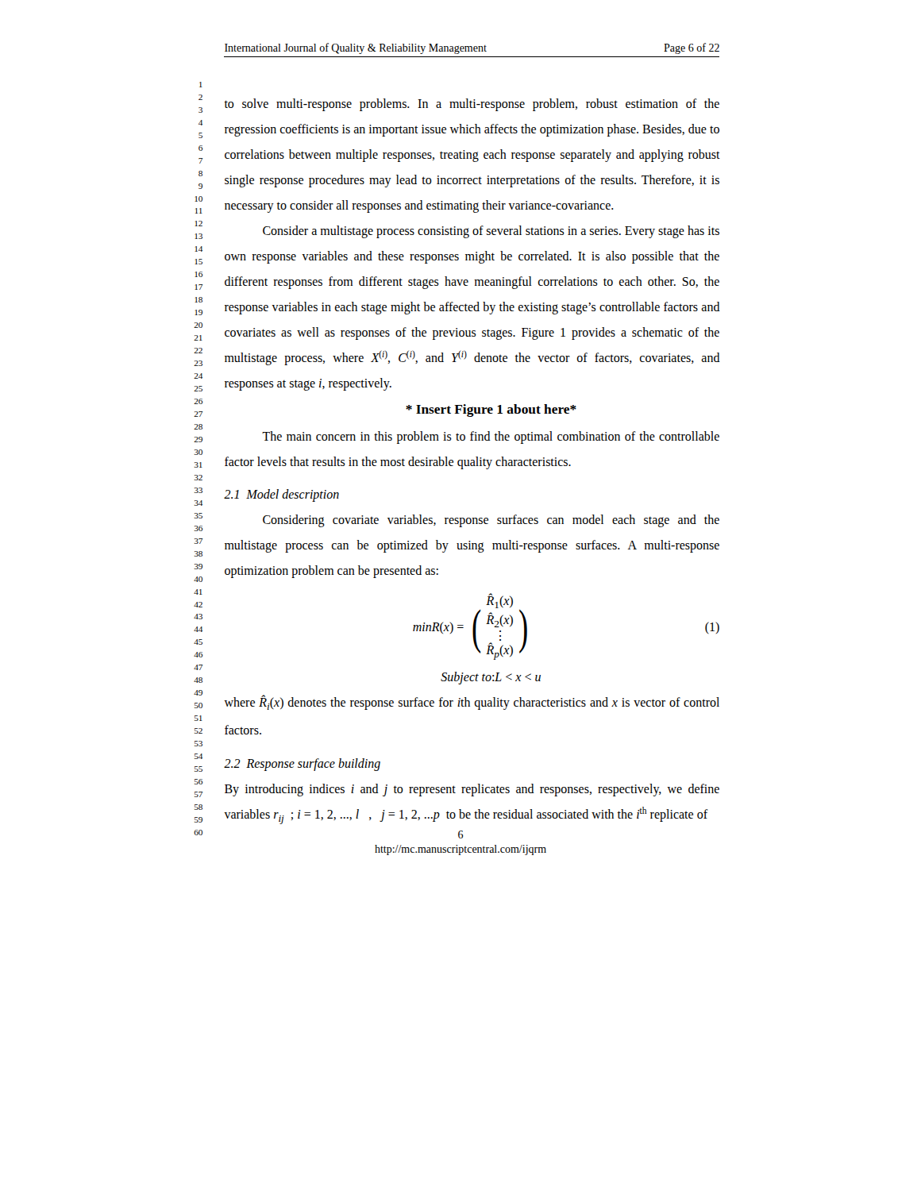International Journal of Quality & Reliability Management Page 6 of 22
12345678910 11121314151617181920 21222324252627282930 31323334353637383940 41424344454647484950 51525354555657585960
to solve multi-response problems. In a multi-response problem, robust estimation of the regression coefficients is an important issue which affects the optimization phase. Besides, due to correlations between multiple responses, treating each response separately and applying robust single response procedures may lead to incorrect interpretations of the results. Therefore, it is necessary to consider all responses and estimating their variance-covariance.
Consider a multistage process consisting of several stations in a series. Every stage has its own response variables and these responses might be correlated. It is also possible that the different responses from different stages have meaningful correlations to each other. So, the response variables in each stage might be affected by the existing stage’s controllable factors and covariates as well as responses of the previous stages. Figure 1 provides a schematic of the multistage process, where X(i), C(i), and Y(i) denote the vector of factors, covariates, and responses at stage i, respectively.
* Insert Figure 1 about here*
The main concern in this problem is to find the optimal combination of the controllable factor levels that results in the most desirable quality characteristics.
2.1 Model description
Considering covariate variables, response surfaces can model each stage and the multistage process can be optimized by using multi-response surfaces. A multi-response optimization problem can be presented as:
minR(x) = ( R̂1(x) R̂2(x) ⋮ R̂p(x) )
(1)
Subject to:L < x < u
where R̂i(x) denotes the response surface for ith quality characteristics and x is vector of control factors.
2.2 Response surface building
By introducing indices i and j to represent replicates and responses, respectively, we define variables rij ; i = 1, 2, ..., l , j = 1, 2, ...p to be the residual associated with the ith replicate of
6
http://mc.manuscriptcentral.com/ijqrm